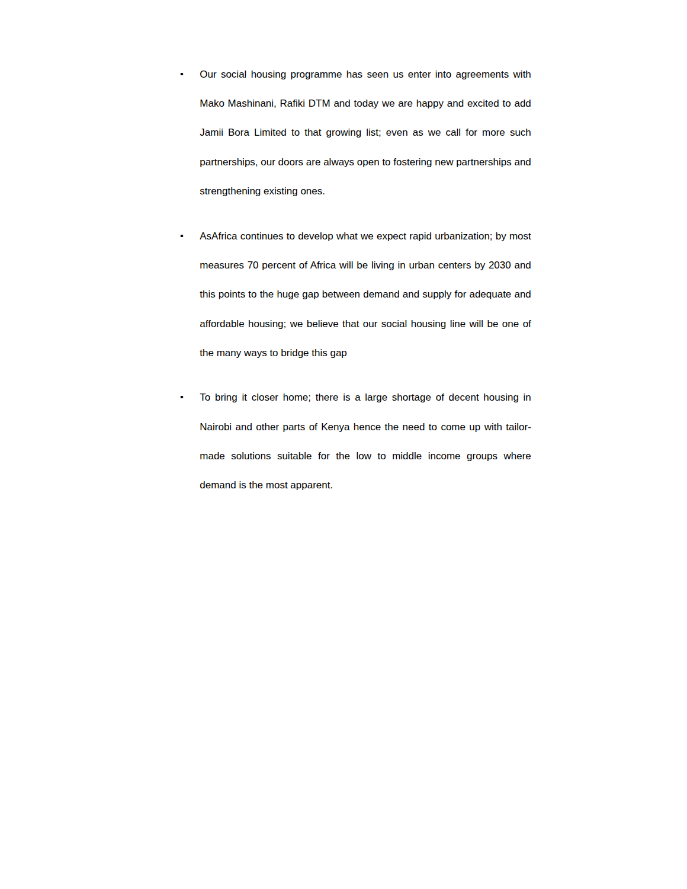Our social housing programme has seen us enter into agreements with Mako Mashinani, Rafiki DTM and today we are happy and excited to add Jamii Bora Limited to that growing list; even as we call for more such partnerships, our doors are always open to fostering new partnerships and strengthening existing ones.
AsAfrica continues to develop what we expect rapid urbanization; by most measures 70 percent of Africa will be living in urban centers by 2030 and this points to the huge gap between demand and supply for adequate and affordable housing; we believe that our social housing line will be one of the many ways to bridge this gap
To bring it closer home; there is a large shortage of decent housing in Nairobi and other parts of Kenya hence the need to come up with tailor-made solutions suitable for the low to middle income groups where demand is the most apparent.